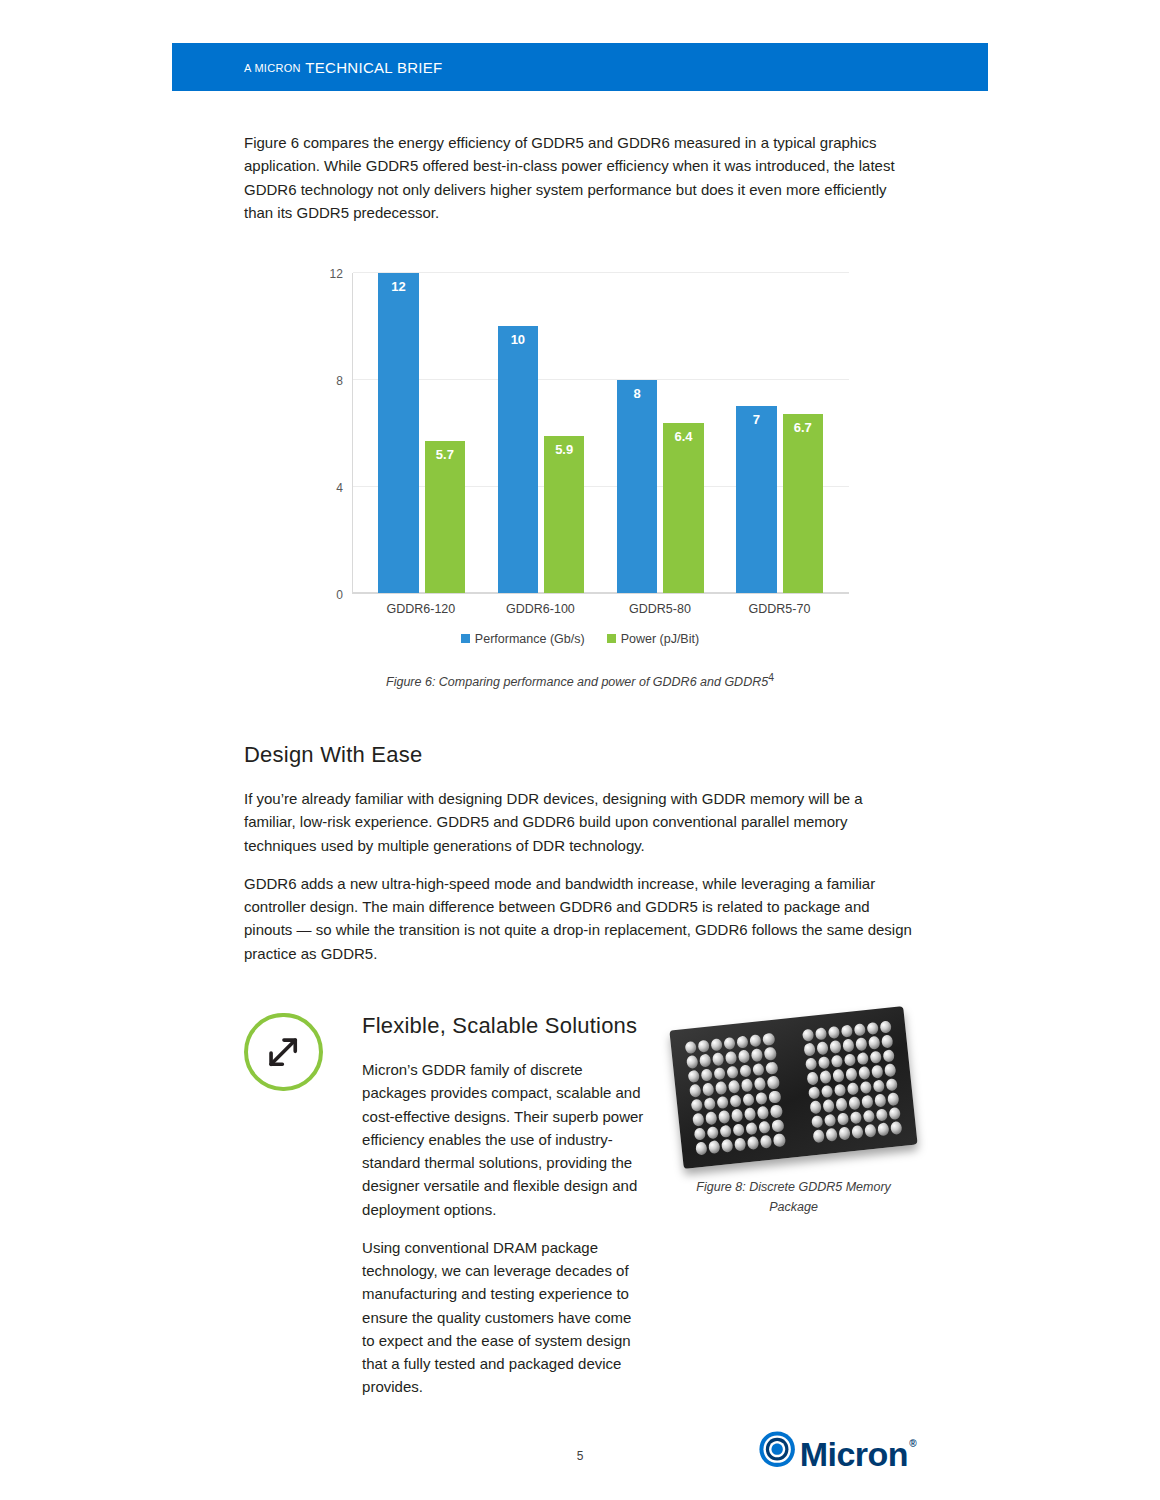A Micron Technical Brief
Figure 6 compares the energy efficiency of GDDR5 and GDDR6 measured in a typical graphics application. While GDDR5 offered best-in-class power efficiency when it was introduced, the latest GDDR6 technology not only delivers higher system performance but does it even more efficiently than its GDDR5 predecessor.
12
8
4
0
12
5.7
10
5.9
8
6.4
7
6.7
GDDR6-120
GDDR6-100
GDDR5-80
GDDR5-70
Performance (Gb/s)
Power (pJ/Bit)
Figure 6: Comparing performance and power of GDDR6 and GDDR54
Design With Ease
If you’re already familiar with designing DDR devices, designing with GDDR memory will be a familiar, low-risk experience. GDDR5 and GDDR6 build upon conventional parallel memory techniques used by multiple generations of DDR technology.
GDDR6 adds a new ultra-high-speed mode and bandwidth increase, while leveraging a familiar controller design. The main difference between GDDR6 and GDDR5 is related to package and pinouts — so while the transition is not quite a drop-in replacement, GDDR6 follows the same design practice as GDDR5.
Flexible, Scalable Solutions
Micron’s GDDR family of discrete packages provides compact, scalable and cost-effective designs. Their superb power efficiency enables the use of industry-standard thermal solutions, providing the designer versatile and flexible design and deployment options.
Using conventional DRAM package technology, we can leverage decades of manufacturing and testing experience to ensure the quality customers have come to expect and the ease of system design that a fully tested and packaged device provides.
Figure 8: Discrete GDDR5 Memory Package
5
Micron®